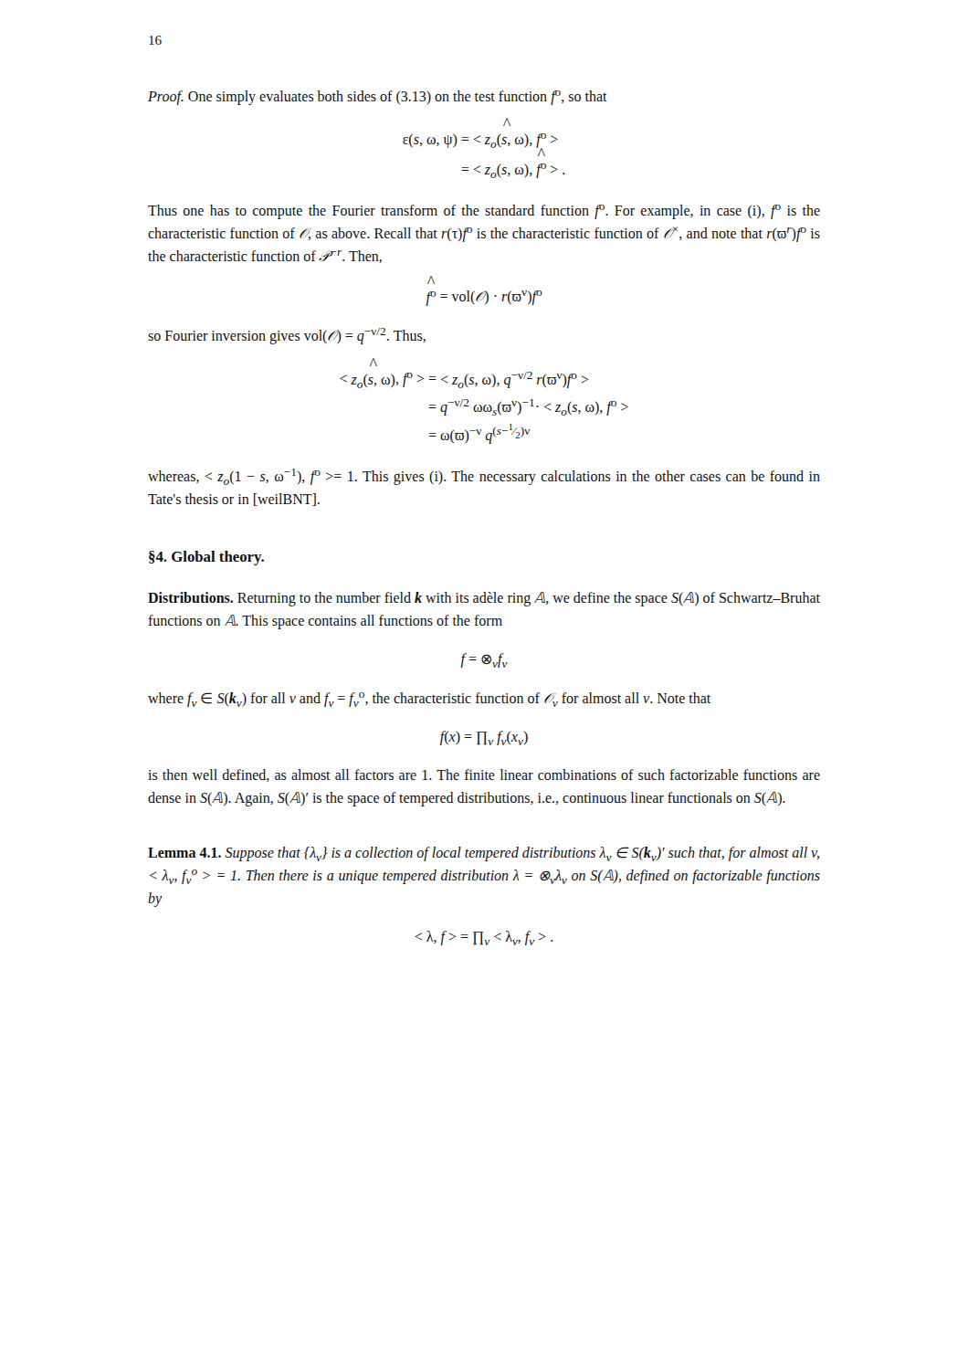16
Proof. One simply evaluates both sides of (3.13) on the test function fo, so that
ε(s, ω, ψ) =
< zo(s, ω), fo >
=
< zo(s, ω), fo > .
Thus one has to compute the Fourier transform of the standard function fo. For example, in case (i), fo is the characteristic function of 𝒪, as above. Recall that r(τ)fo is the characteristic function of 𝒪×, and note that r(ϖr)fo is the characteristic function of 𝒫−r. Then,
fo = vol(𝒪) · r(ϖν)fo
so Fourier inversion gives vol(𝒪) = q−ν/2. Thus,
< zo(s, ω), fo > =
< zo(s, ω), q−ν/2 r(ϖν)fo >
=
q−ν/2 ωωs(ϖν)−1· < zo(s, ω), fo >
=
ω(ϖ)−ν q(s−1⁄2)ν
whereas, < zo(1 − s, ω−1), fo >= 1. This gives (i). The necessary calculations in the other cases can be found in Tate's thesis or in [weilBNT].
§4. Global theory.
Distributions. Returning to the number field k with its adèle ring 𝔸, we define the space S(𝔸) of Schwartz–Bruhat functions on 𝔸. This space contains all functions of the form
f = ⊗vfv
where fv ∈ S(kv) for all v and fv = fvo, the characteristic function of 𝒪v for almost all v. Note that
f(x) = ∏v fv(xv)
is then well defined, as almost all factors are 1. The finite linear combinations of such factorizable functions are dense in S(𝔸). Again, S(𝔸)′ is the space of tempered distributions, i.e., continuous linear functionals on S(𝔸).
Lemma 4.1. Suppose that {λv} is a collection of local tempered distributions λv ∈ S(kv)′ such that, for almost all v, < λv, fvo > = 1. Then there is a unique tempered distribution λ = ⊗vλv on S(𝔸), defined on factorizable functions by
< λ, f > = ∏v < λv, fv > .